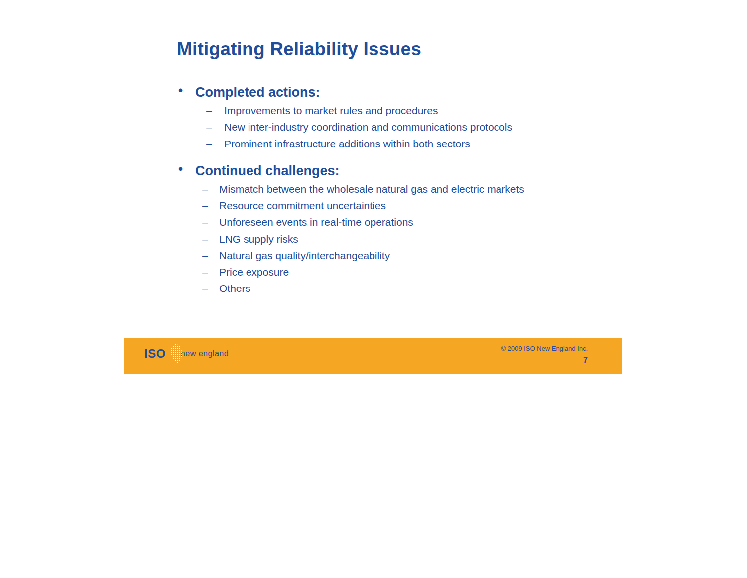Mitigating Reliability Issues
Completed actions:
Improvements to market rules and procedures
New inter-industry coordination and communications protocols
Prominent infrastructure additions within both sectors
Continued challenges:
Mismatch between the wholesale natural gas and electric markets
Resource commitment uncertainties
Unforeseen events in real-time operations
LNG supply risks
Natural gas quality/interchangeability
Price exposure
Others
ISO new england
© 2009 ISO New England Inc.
7